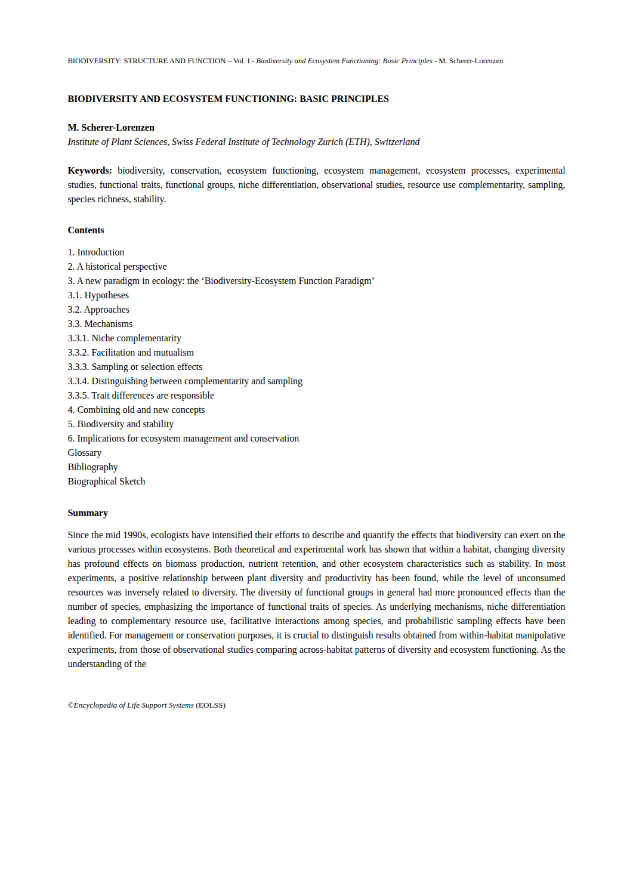BIODIVERSITY: STRUCTURE AND FUNCTION – Vol. I - Biodiversity and Ecosystem Functioning: Basic Principles - M. Scherer-Lorenzen
Biodiversity and Ecosystem Functioning: Basic Principles
M. Scherer-Lorenzen
Institute of Plant Sciences, Swiss Federal Institute of Technology Zurich (ETH), Switzerland
Keywords: biodiversity, conservation, ecosystem functioning, ecosystem management, ecosystem processes, experimental studies, functional traits, functional groups, niche differentiation, observational studies, resource use complementarity, sampling, species richness, stability.
Contents
1. Introduction
2. A historical perspective
3. A new paradigm in ecology: the ‘Biodiversity-Ecosystem Function Paradigm’
3.1. Hypotheses
3.2. Approaches
3.3. Mechanisms
3.3.1. Niche complementarity
3.3.2. Facilitation and mutualism
3.3.3. Sampling or selection effects
3.3.4. Distinguishing between complementarity and sampling
3.3.5. Trait differences are responsible
4. Combining old and new concepts
5. Biodiversity and stability
6. Implications for ecosystem management and conservation
Glossary
Bibliography
Biographical Sketch
Summary
Since the mid 1990s, ecologists have intensified their efforts to describe and quantify the effects that biodiversity can exert on the various processes within ecosystems. Both theoretical and experimental work has shown that within a habitat, changing diversity has profound effects on biomass production, nutrient retention, and other ecosystem characteristics such as stability. In most experiments, a positive relationship between plant diversity and productivity has been found, while the level of unconsumed resources was inversely related to diversity. The diversity of functional groups in general had more pronounced effects than the number of species, emphasizing the importance of functional traits of species. As underlying mechanisms, niche differentiation leading to complementary resource use, facilitative interactions among species, and probabilistic sampling effects have been identified. For management or conservation purposes, it is crucial to distinguish results obtained from within-habitat manipulative experiments, from those of observational studies comparing across-habitat patterns of diversity and ecosystem functioning. As the understanding of the
©Encyclopedia of Life Support Systems (EOLSS)